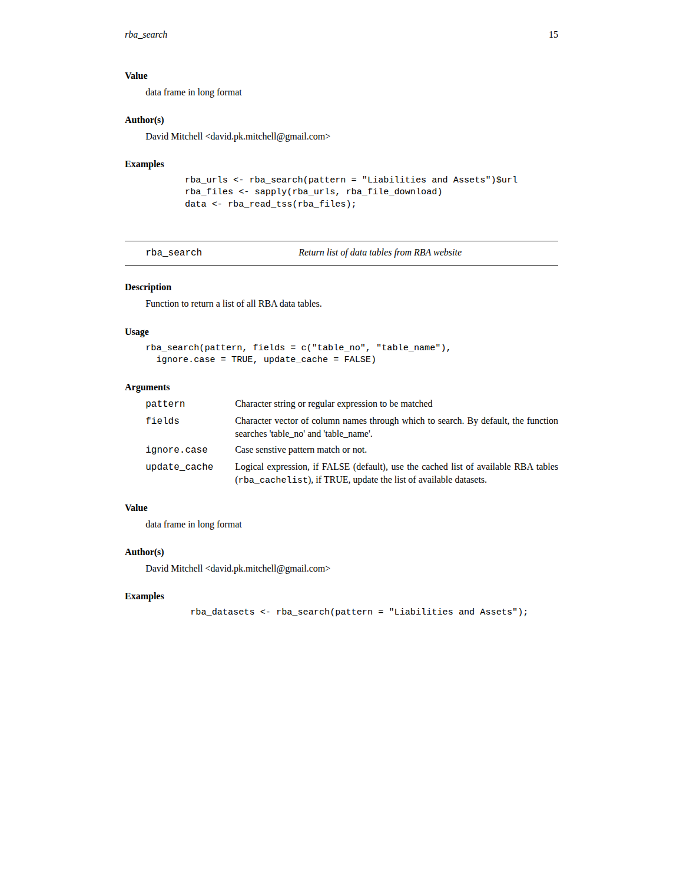rba_search 15
Value
data frame in long format
Author(s)
David Mitchell <david.pk.mitchell@gmail.com>
Examples
rba_urls <- rba_search(pattern = "Liabilities and Assets")$url
rba_files <- sapply(rba_urls, rba_file_download)
data <- rba_read_tss(rba_files);
rba_search Return list of data tables from RBA website
Description
Function to return a list of all RBA data tables.
Usage
rba_search(pattern, fields = c("table_no", "table_name"),
  ignore.case = TRUE, update_cache = FALSE)
Arguments
pattern
Character string or regular expression to be matched
fields
Character vector of column names through which to search. By default, the function searches 'table_no' and 'table_name'.
ignore.case
Case senstive pattern match or not.
update_cache
Logical expression, if FALSE (default), use the cached list of available RBA tables (rba_cachelist), if TRUE, update the list of available datasets.
Value
data frame in long format
Author(s)
David Mitchell <david.pk.mitchell@gmail.com>
Examples
 rba_datasets <- rba_search(pattern = "Liabilities and Assets");